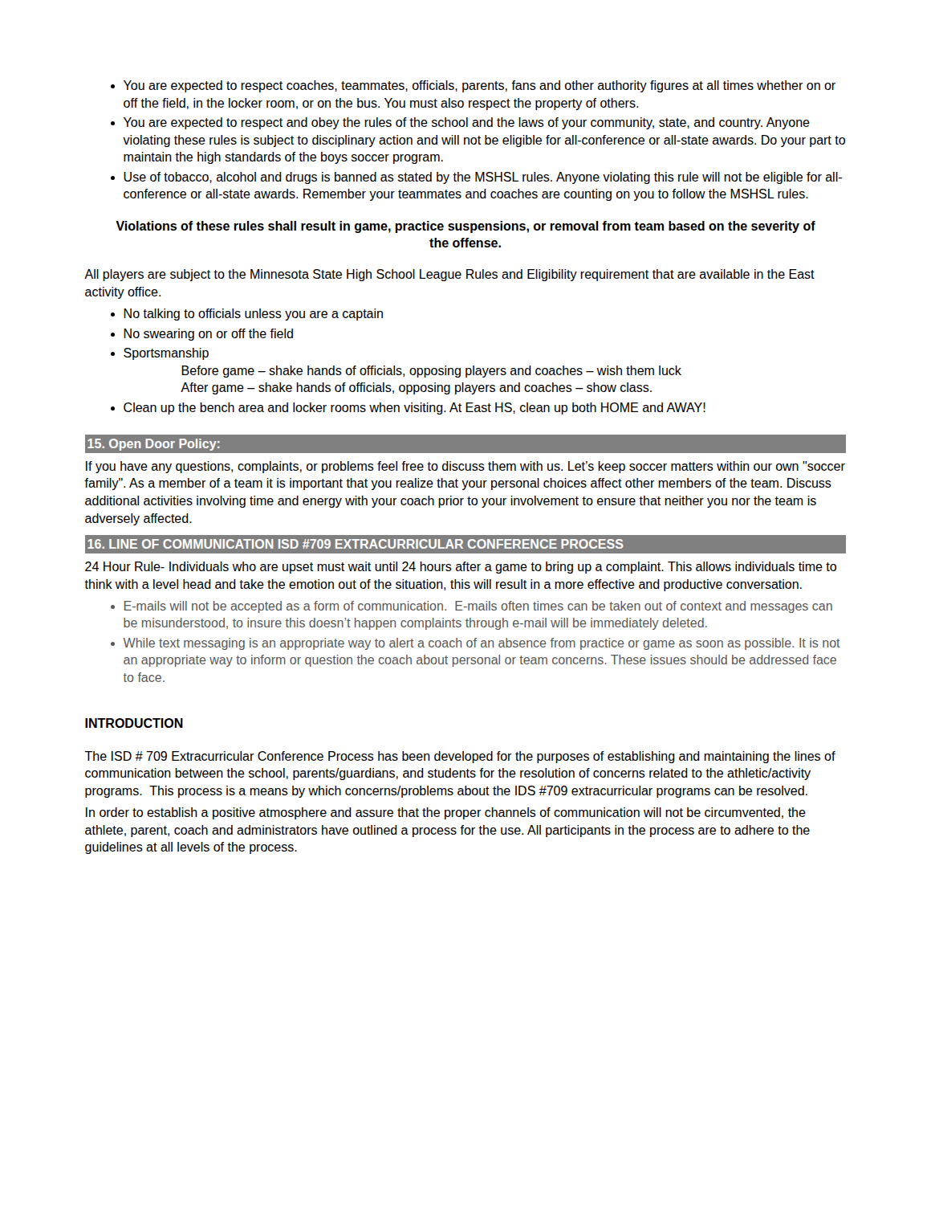You are expected to respect coaches, teammates, officials, parents, fans and other authority figures at all times whether on or off the field, in the locker room, or on the bus. You must also respect the property of others.
You are expected to respect and obey the rules of the school and the laws of your community, state, and country. Anyone violating these rules is subject to disciplinary action and will not be eligible for all-conference or all-state awards. Do your part to maintain the high standards of the boys soccer program.
Use of tobacco, alcohol and drugs is banned as stated by the MSHSL rules. Anyone violating this rule will not be eligible for all-conference or all-state awards. Remember your teammates and coaches are counting on you to follow the MSHSL rules.
Violations of these rules shall result in game, practice suspensions, or removal from team based on the severity of the offense.
All players are subject to the Minnesota State High School League Rules and Eligibility requirement that are available in the East activity office.
No talking to officials unless you are a captain
No swearing on or off the field
Sportsmanship
Before game – shake hands of officials, opposing players and coaches – wish them luck
After game – shake hands of officials, opposing players and coaches – show class.
Clean up the bench area and locker rooms when visiting. At East HS, clean up both HOME and AWAY!
15. Open Door Policy:
If you have any questions, complaints, or problems feel free to discuss them with us. Let’s keep soccer matters within our own "soccer family". As a member of a team it is important that you realize that your personal choices affect other members of the team. Discuss additional activities involving time and energy with your coach prior to your involvement to ensure that neither you nor the team is adversely affected.
16. LINE OF COMMUNICATION ISD #709 EXTRACURRICULAR CONFERENCE PROCESS
24 Hour Rule- Individuals who are upset must wait until 24 hours after a game to bring up a complaint. This allows individuals time to think with a level head and take the emotion out of the situation, this will result in a more effective and productive conversation.
E-mails will not be accepted as a form of communication. E-mails often times can be taken out of context and messages can be misunderstood, to insure this doesn’t happen complaints through e-mail will be immediately deleted.
While text messaging is an appropriate way to alert a coach of an absence from practice or game as soon as possible. It is not an appropriate way to inform or question the coach about personal or team concerns. These issues should be addressed face to face.
INTRODUCTION
The ISD # 709 Extracurricular Conference Process has been developed for the purposes of establishing and maintaining the lines of communication between the school, parents/guardians, and students for the resolution of concerns related to the athletic/activity programs. This process is a means by which concerns/problems about the IDS #709 extracurricular programs can be resolved.
In order to establish a positive atmosphere and assure that the proper channels of communication will not be circumvented, the athlete, parent, coach and administrators have outlined a process for the use. All participants in the process are to adhere to the guidelines at all levels of the process.